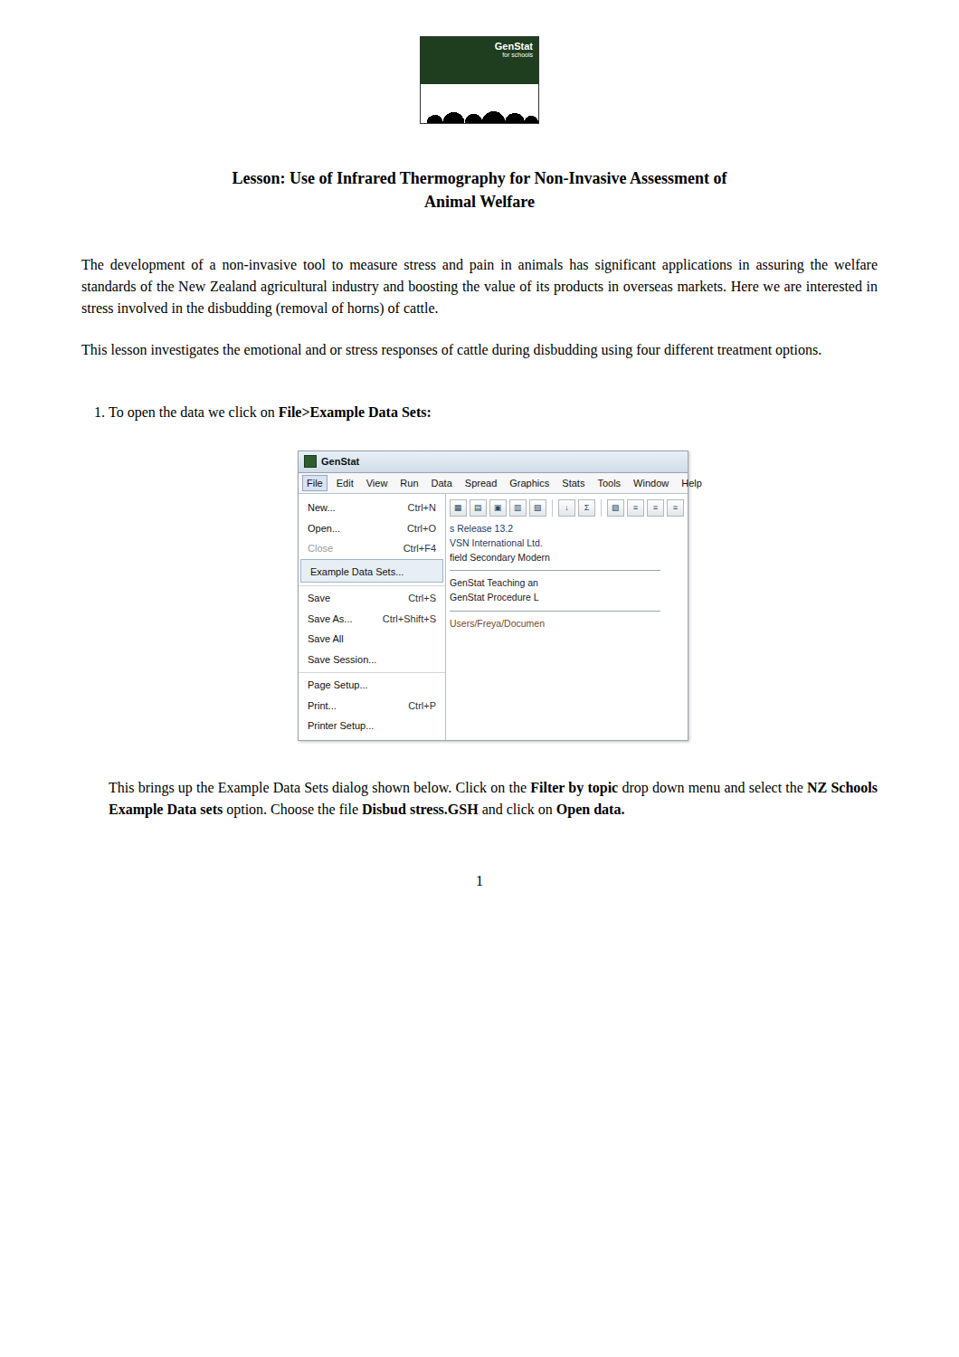GenStatfor schools
Lesson: Use of Infrared Thermography for Non-Invasive Assessment of
Animal Welfare
The development of a non-invasive tool to measure stress and pain in animals has significant applications in assuring the welfare standards of the New Zealand agricultural industry and boosting the value of its products in overseas markets. Here we are interested in stress involved in the disbudding (removal of horns) of cattle.
This lesson investigates the emotional and or stress responses of cattle during disbudding using four different treatment options.
To open the data we click on File>Example Data Sets:
GenStat
File Edit View Run Data Spread Graphics Stats Tools Window Help
New... Ctrl+N
Open... Ctrl+O
Close Ctrl+F4
Example Data Sets...
Save Ctrl+S
Save As... Ctrl+Shift+S
Save All
Save Session...
Page Setup...
Print... Ctrl+P
Printer Setup...
▦
▤
▣
▥
▧
↓
Σ
▨
≡
≡
≡
s Release 13.2
VSN International Ltd.
field Secondary Modern
GenStat Teaching an
GenStat Procedure L
Users/Freya/Documen
This brings up the Example Data Sets dialog shown below. Click on the Filter by topic drop down menu and select the NZ Schools Example Data sets option. Choose the file Disbud stress.GSH and click on Open data.
1